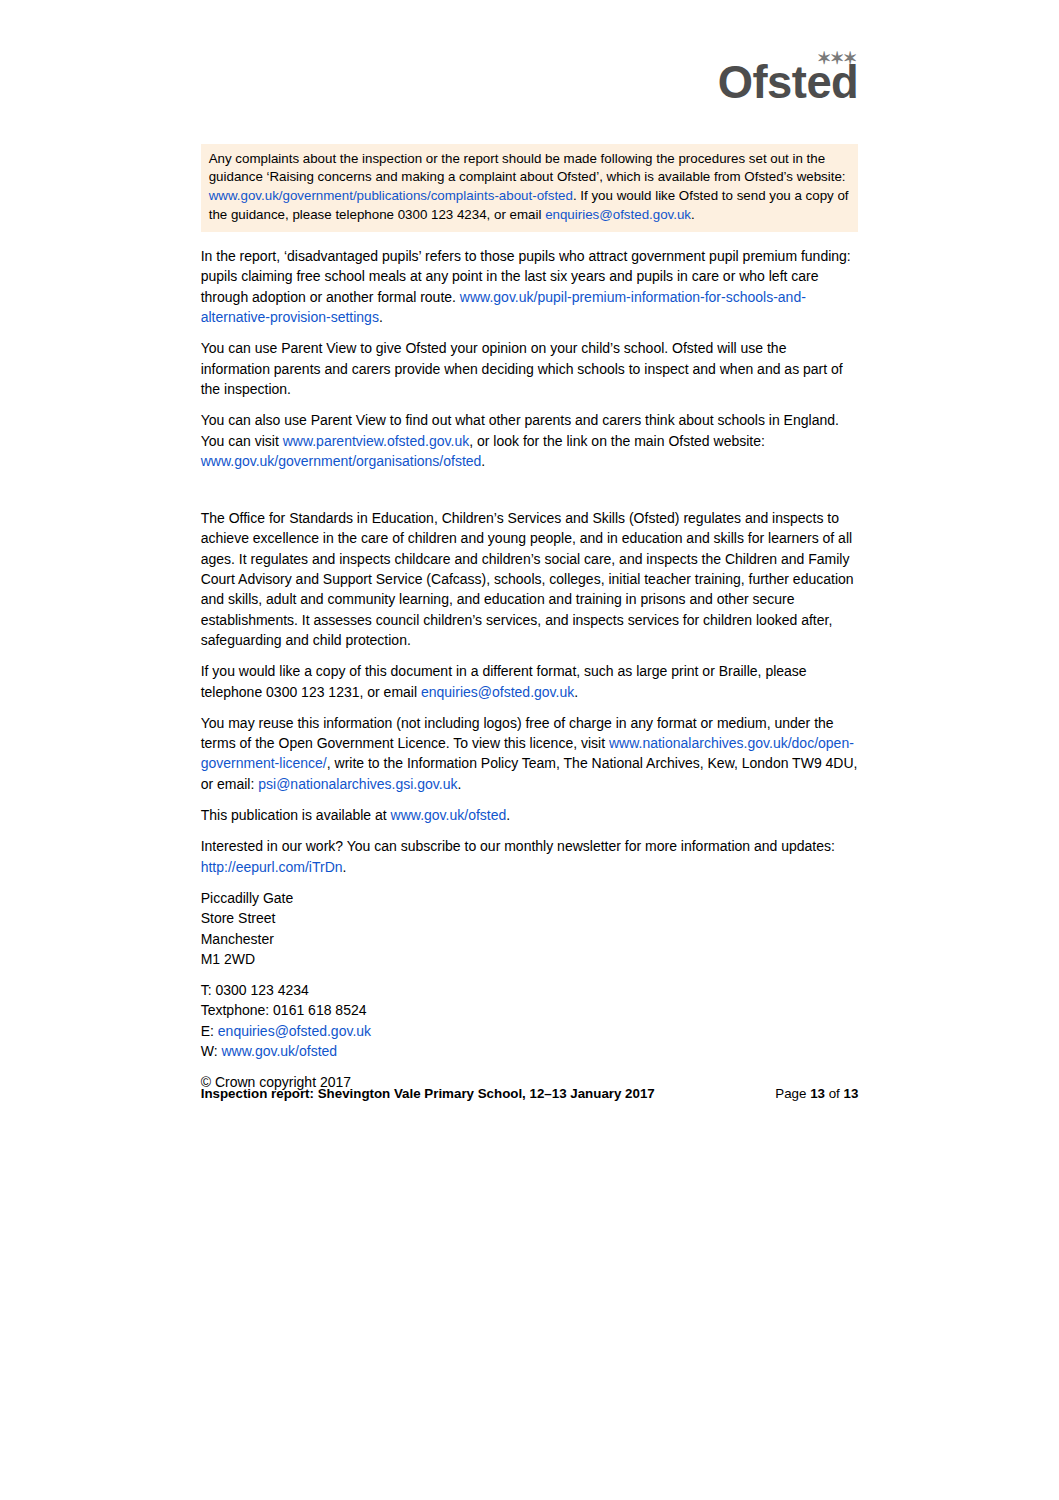✶✶✶Ofsted
Any complaints about the inspection or the report should be made following the procedures set out in the guidance ‘Raising concerns and making a complaint about Ofsted’, which is available from Ofsted’s website: www.gov.uk/government/publications/complaints-about-ofsted. If you would like Ofsted to send you a copy of the guidance, please telephone 0300 123 4234, or email enquiries@ofsted.gov.uk.
In the report, ‘disadvantaged pupils’ refers to those pupils who attract government pupil premium funding: pupils claiming free school meals at any point in the last six years and pupils in care or who left care through adoption or another formal route. www.gov.uk/pupil-premium-information-for-schools-and-alternative-provision-settings.
You can use Parent View to give Ofsted your opinion on your child’s school. Ofsted will use the information parents and carers provide when deciding which schools to inspect and when and as part of the inspection.
You can also use Parent View to find out what other parents and carers think about schools in England. You can visit www.parentview.ofsted.gov.uk, or look for the link on the main Ofsted website: www.gov.uk/government/organisations/ofsted.
The Office for Standards in Education, Children’s Services and Skills (Ofsted) regulates and inspects to achieve excellence in the care of children and young people, and in education and skills for learners of all ages. It regulates and inspects childcare and children’s social care, and inspects the Children and Family Court Advisory and Support Service (Cafcass), schools, colleges, initial teacher training, further education and skills, adult and community learning, and education and training in prisons and other secure establishments. It assesses council children’s services, and inspects services for children looked after, safeguarding and child protection.
If you would like a copy of this document in a different format, such as large print or Braille, please telephone 0300 123 1231, or email enquiries@ofsted.gov.uk.
You may reuse this information (not including logos) free of charge in any format or medium, under the terms of the Open Government Licence. To view this licence, visit www.nationalarchives.gov.uk/doc/open-government-licence/, write to the Information Policy Team, The National Archives, Kew, London TW9 4DU, or email: psi@nationalarchives.gsi.gov.uk.
This publication is available at www.gov.uk/ofsted.
Interested in our work? You can subscribe to our monthly newsletter for more information and updates: http://eepurl.com/iTrDn.
Piccadilly Gate
Store Street
Manchester
M1 2WD
T: 0300 123 4234
Textphone: 0161 618 8524
E: enquiries@ofsted.gov.uk
W: www.gov.uk/ofsted
© Crown copyright 2017
Inspection report: Shevington Vale Primary School, 12–13 January 2017 Page 13 of 13